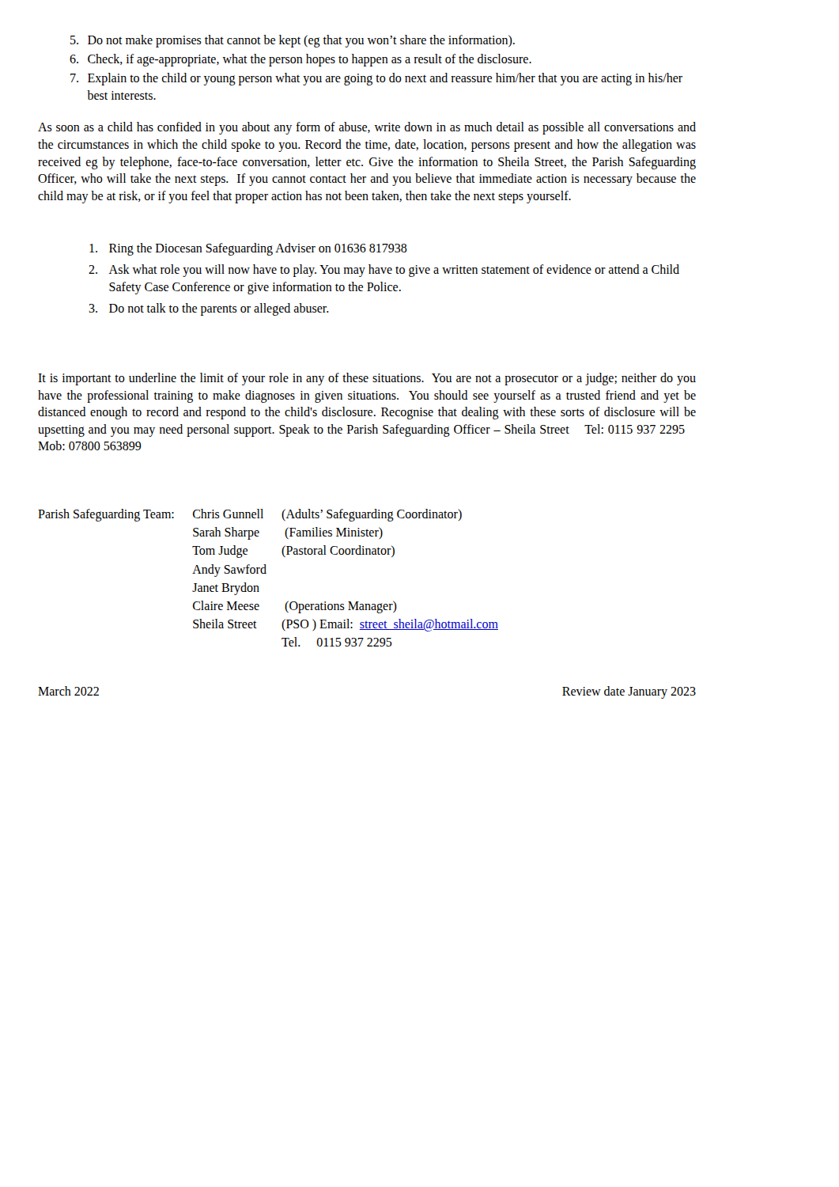Do not make promises that cannot be kept (eg that you won’t share the information).
Check, if age-appropriate, what the person hopes to happen as a result of the disclosure.
Explain to the child or young person what you are going to do next and reassure him/her that you are acting in his/her best interests.
As soon as a child has confided in you about any form of abuse, write down in as much detail as possible all conversations and the circumstances in which the child spoke to you. Record the time, date, location, persons present and how the allegation was received eg by telephone, face-to-face conversation, letter etc. Give the information to Sheila Street, the Parish Safeguarding Officer, who will take the next steps. If you cannot contact her and you believe that immediate action is necessary because the child may be at risk, or if you feel that proper action has not been taken, then take the next steps yourself.
Ring the Diocesan Safeguarding Adviser on 01636 817938
Ask what role you will now have to play. You may have to give a written statement of evidence or attend a Child Safety Case Conference or give information to the Police.
Do not talk to the parents or alleged abuser.
It is important to underline the limit of your role in any of these situations. You are not a prosecutor or a judge; neither do you have the professional training to make diagnoses in given situations. You should see yourself as a trusted friend and yet be distanced enough to record and respond to the child's disclosure. Recognise that dealing with these sorts of disclosure will be upsetting and you may need personal support. Speak to the Parish Safeguarding Officer – Sheila Street Tel: 0115 937 2295 Mob: 07800 563899
| Parish Safeguarding Team: | Chris Gunnell | (Adults’ Safeguarding Coordinator) |
| | Sarah Sharpe | (Families Minister) |
| | Tom Judge | (Pastoral Coordinator) |
| | Andy Sawford | |
| | Janet Brydon | |
| | Claire Meese | (Operations Manager) |
| | Sheila Street | (PSO ) Email: street_sheila@hotmail.com |
| | | Tel. 0115 937 2295 |
March 2022 Review date January 2023